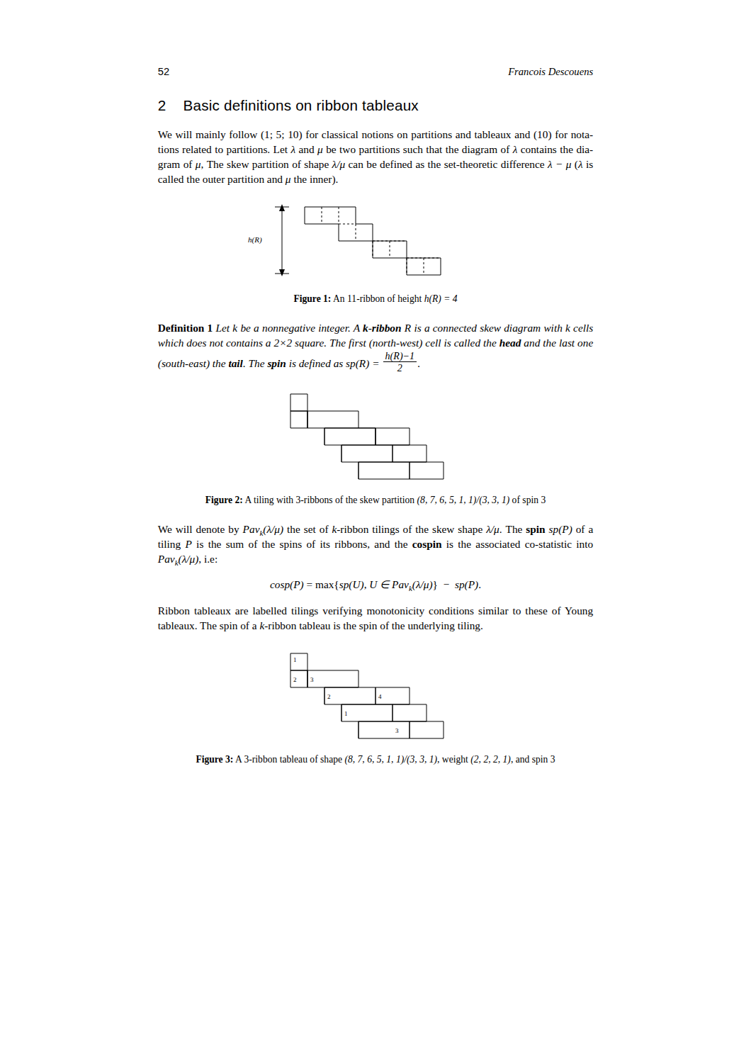52 Francois Descouens
2 Basic definitions on ribbon tableaux
We will mainly follow (1; 5; 10) for classical notions on partitions and tableaux and (10) for notations related to partitions. Let λ and μ be two partitions such that the diagram of λ contains the diagram of μ, The skew partition of shape λ/μ can be defined as the set-theoretic difference λ − μ (λ is called the outer partition and μ the inner).
h(R)
Figure 1: An 11-ribbon of height h(R) = 4
Definition 1 Let k be a nonnegative integer. A k-ribbon R is a connected skew diagram with k cells which does not contains a 2×2 square. The first (north-west) cell is called the head and the last one (south-east) the tail. The spin is defined as sp(R) = h(R)−12.
Figure 2: A tiling with 3-ribbons of the skew partition (8, 7, 6, 5, 1, 1)/(3, 3, 1) of spin 3
We will denote by Pavk(λ/μ) the set of k-ribbon tilings of the skew shape λ/μ. The spin sp(P) of a tiling P is the sum of the spins of its ribbons, and the cospin is the associated co-statistic into Pavk(λ/μ), i.e:
cosp(P) = max{sp(U), U ∈ Pavk(λ/μ)} − sp(P).
Ribbon tableaux are labelled tilings verifying monotonicity conditions similar to these of Young tableaux. The spin of a k-ribbon tableau is the spin of the underlying tiling.
1 2 3 2 4 1 3
Figure 3: A 3-ribbon tableau of shape (8, 7, 6, 5, 1, 1)/(3, 3, 1), weight (2, 2, 2, 1), and spin 3